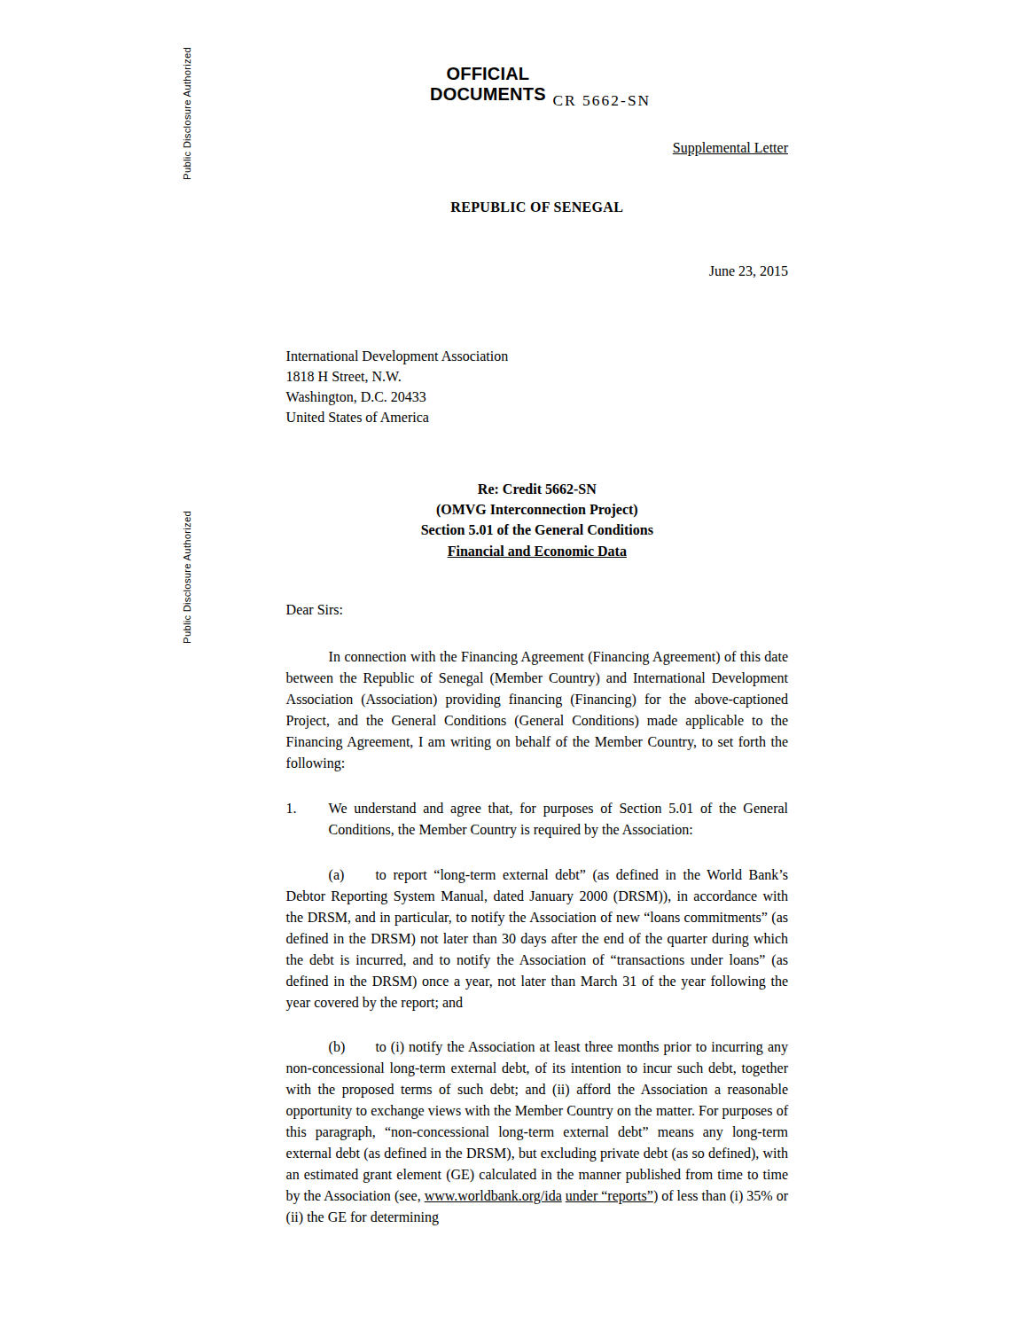Public Disclosure Authorized
Public Disclosure Authorized
OFFICIAL
DOCUMENTS CR 5662-SN
Supplemental Letter
REPUBLIC OF SENEGAL
June 23, 2015
International Development Association
1818 H Street, N.W.
Washington, D.C. 20433
United States of America
Re: Credit 5662-SN
(OMVG Interconnection Project)
Section 5.01 of the General Conditions
Financial and Economic Data
Dear Sirs:
In connection with the Financing Agreement (Financing Agreement) of this date between the Republic of Senegal (Member Country) and International Development Association (Association) providing financing (Financing) for the above-captioned Project, and the General Conditions (General Conditions) made applicable to the Financing Agreement, I am writing on behalf of the Member Country, to set forth the following:
1.
We understand and agree that, for purposes of Section 5.01 of the General Conditions, the Member Country is required by the Association:
(a) to report “long-term external debt” (as defined in the World Bank’s Debtor Reporting System Manual, dated January 2000 (DRSM)), in accordance with the DRSM, and in particular, to notify the Association of new “loans commitments” (as defined in the DRSM) not later than 30 days after the end of the quarter during which the debt is incurred, and to notify the Association of “transactions under loans” (as defined in the DRSM) once a year, not later than March 31 of the year following the year covered by the report; and
(b) to (i) notify the Association at least three months prior to incurring any non-concessional long-term external debt, of its intention to incur such debt, together with the proposed terms of such debt; and (ii) afford the Association a reasonable opportunity to exchange views with the Member Country on the matter. For purposes of this paragraph, “non-concessional long-term external debt” means any long-term external debt (as defined in the DRSM), but excluding private debt (as so defined), with an estimated grant element (GE) calculated in the manner published from time to time by the Association (see, www.worldbank.org/ida under “reports”) of less than (i) 35% or (ii) the GE for determining